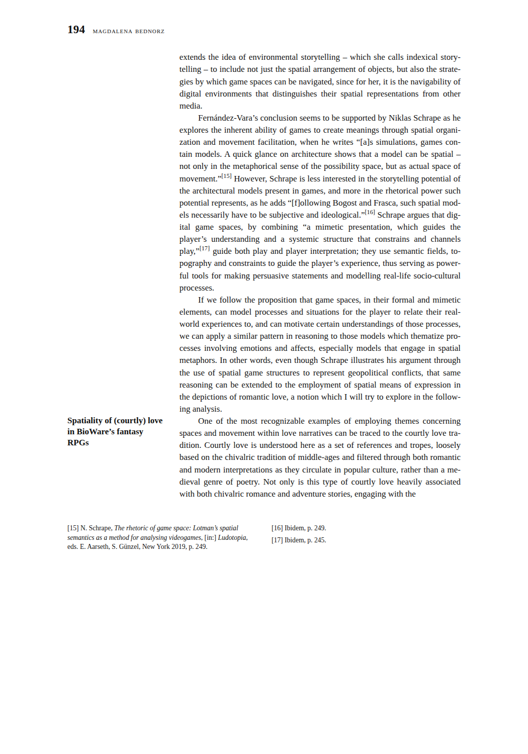194 Magdalena Bednorz
extends the idea of environmental storytelling – which she calls indexical storytelling – to include not just the spatial arrangement of objects, but also the strategies by which game spaces can be navigated, since for her, it is the navigability of digital environments that distinguishes their spatial representations from other media.
Fernández-Vara’s conclusion seems to be supported by Niklas Schrape as he explores the inherent ability of games to create meanings through spatial organization and movement facilitation, when he writes “[a]s simulations, games contain models. A quick glance on architecture shows that a model can be spatial – not only in the metaphorical sense of the possibility space, but as actual space of movement.”[15] However, Schrape is less interested in the storytelling potential of the architectural models present in games, and more in the rhetorical power such potential represents, as he adds “[f]ollowing Bogost and Frasca, such spatial models necessarily have to be subjective and ideological.”[16] Schrape argues that digital game spaces, by combining “a mimetic presentation, which guides the player’s understanding and a systemic structure that constrains and channels play,”[17] guide both play and player interpretation; they use semantic fields, topography and constraints to guide the player’s experience, thus serving as powerful tools for making persuasive statements and modelling real-life socio-cultural processes.
If we follow the proposition that game spaces, in their formal and mimetic elements, can model processes and situations for the player to relate their real-world experiences to, and can motivate certain understandings of those processes, we can apply a similar pattern in reasoning to those models which thematize processes involving emotions and affects, especially models that engage in spatial metaphors. In other words, even though Schrape illustrates his argument through the use of spatial game structures to represent geopolitical conflicts, that same reasoning can be extended to the employment of spatial means of expression in the depictions of romantic love, a notion which I will try to explore in the following analysis.
Spatiality of (courtly) love in BioWare’s fantasy RPGs
One of the most recognizable examples of employing themes concerning spaces and movement within love narratives can be traced to the courtly love tradition. Courtly love is understood here as a set of references and tropes, loosely based on the chivalric tradition of middle-ages and filtered through both romantic and modern interpretations as they circulate in popular culture, rather than a medieval genre of poetry. Not only is this type of courtly love heavily associated with both chivalric romance and adventure stories, engaging with the
[15] N. Schrape, The rhetoric of game space: Lotman’s spatial semantics as a method for analysing videogames, [in:] Ludotopia, eds. E. Aarseth, S. Günzel, New York 2019, p. 249.
[16] Ibidem, p. 249.
[17] Ibidem, p. 245.